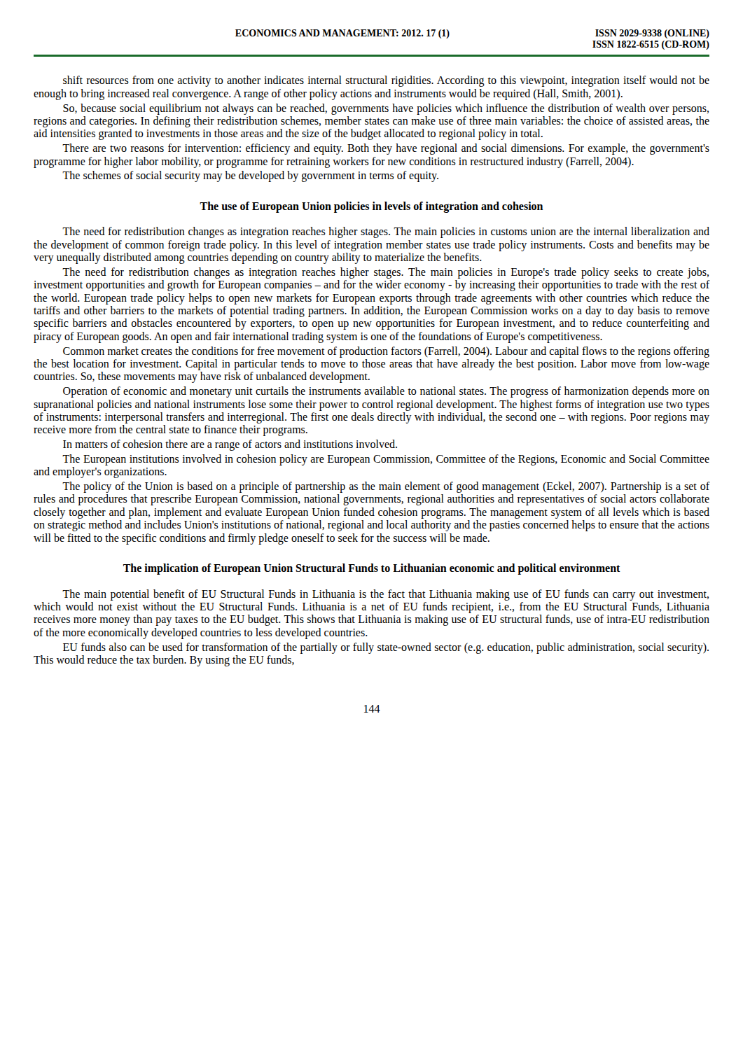ECONOMICS AND MANAGEMENT: 2012. 17 (1)
ISSN 2029-9338 (ONLINE)
ISSN 1822-6515 (CD-ROM)
shift resources from one activity to another indicates internal structural rigidities. According to this viewpoint, integration itself would not be enough to bring increased real convergence. A range of other policy actions and instruments would be required (Hall, Smith, 2001).
So, because social equilibrium not always can be reached, governments have policies which influence the distribution of wealth over persons, regions and categories. In defining their redistribution schemes, member states can make use of three main variables: the choice of assisted areas, the aid intensities granted to investments in those areas and the size of the budget allocated to regional policy in total.
There are two reasons for intervention: efficiency and equity. Both they have regional and social dimensions. For example, the government's programme for higher labor mobility, or programme for retraining workers for new conditions in restructured industry (Farrell, 2004).
The schemes of social security may be developed by government in terms of equity.
The use of European Union policies in levels of integration and cohesion
The need for redistribution changes as integration reaches higher stages. The main policies in customs union are the internal liberalization and the development of common foreign trade policy. In this level of integration member states use trade policy instruments. Costs and benefits may be very unequally distributed among countries depending on country ability to materialize the benefits.
The need for redistribution changes as integration reaches higher stages. The main policies in Europe's trade policy seeks to create jobs, investment opportunities and growth for European companies – and for the wider economy - by increasing their opportunities to trade with the rest of the world. European trade policy helps to open new markets for European exports through trade agreements with other countries which reduce the tariffs and other barriers to the markets of potential trading partners. In addition, the European Commission works on a day to day basis to remove specific barriers and obstacles encountered by exporters, to open up new opportunities for European investment, and to reduce counterfeiting and piracy of European goods. An open and fair international trading system is one of the foundations of Europe's competitiveness.
Common market creates the conditions for free movement of production factors (Farrell, 2004). Labour and capital flows to the regions offering the best location for investment. Capital in particular tends to move to those areas that have already the best position. Labor move from low-wage countries. So, these movements may have risk of unbalanced development.
Operation of economic and monetary unit curtails the instruments available to national states. The progress of harmonization depends more on supranational policies and national instruments lose some their power to control regional development. The highest forms of integration use two types of instruments: interpersonal transfers and interregional. The first one deals directly with individual, the second one – with regions. Poor regions may receive more from the central state to finance their programs.
In matters of cohesion there are a range of actors and institutions involved.
The European institutions involved in cohesion policy are European Commission, Committee of the Regions, Economic and Social Committee and employer's organizations.
The policy of the Union is based on a principle of partnership as the main element of good management (Eckel, 2007). Partnership is a set of rules and procedures that prescribe European Commission, national governments, regional authorities and representatives of social actors collaborate closely together and plan, implement and evaluate European Union funded cohesion programs. The management system of all levels which is based on strategic method and includes Union's institutions of national, regional and local authority and the pasties concerned helps to ensure that the actions will be fitted to the specific conditions and firmly pledge oneself to seek for the success will be made.
The implication of European Union Structural Funds to Lithuanian economic and political environment
The main potential benefit of EU Structural Funds in Lithuania is the fact that Lithuania making use of EU funds can carry out investment, which would not exist without the EU Structural Funds. Lithuania is a net of EU funds recipient, i.e., from the EU Structural Funds, Lithuania receives more money than pay taxes to the EU budget. This shows that Lithuania is making use of EU structural funds, use of intra-EU redistribution of the more economically developed countries to less developed countries.
EU funds also can be used for transformation of the partially or fully state-owned sector (e.g. education, public administration, social security). This would reduce the tax burden. By using the EU funds,
144